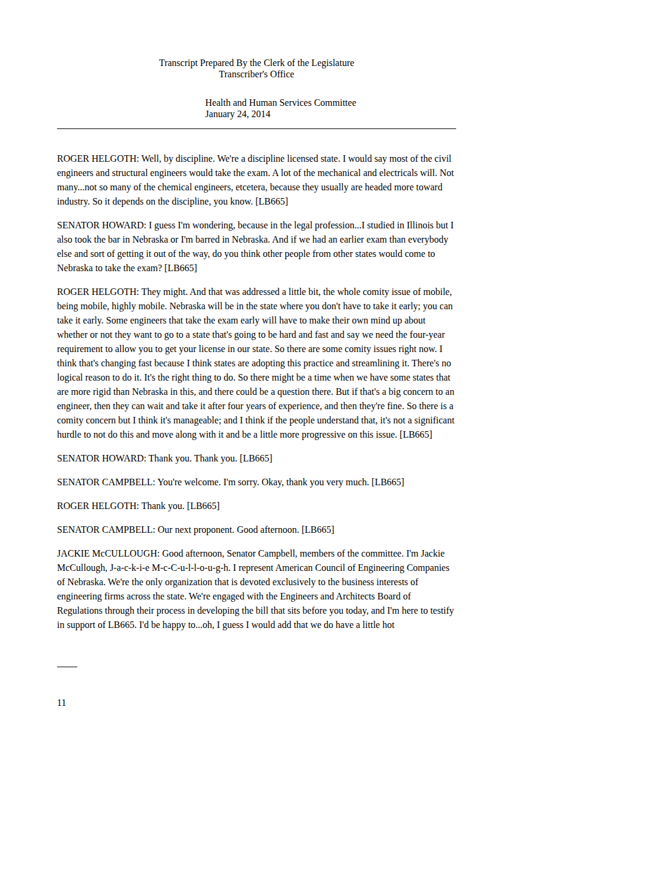Transcript Prepared By the Clerk of the Legislature
Transcriber's Office
Health and Human Services Committee
January 24, 2014
ROGER HELGOTH: Well, by discipline. We're a discipline licensed state. I would say most of the civil engineers and structural engineers would take the exam. A lot of the mechanical and electricals will. Not many...not so many of the chemical engineers, etcetera, because they usually are headed more toward industry. So it depends on the discipline, you know. [LB665]
SENATOR HOWARD: I guess I'm wondering, because in the legal profession...I studied in Illinois but I also took the bar in Nebraska or I'm barred in Nebraska. And if we had an earlier exam than everybody else and sort of getting it out of the way, do you think other people from other states would come to Nebraska to take the exam? [LB665]
ROGER HELGOTH: They might. And that was addressed a little bit, the whole comity issue of mobile, being mobile, highly mobile. Nebraska will be in the state where you don't have to take it early; you can take it early. Some engineers that take the exam early will have to make their own mind up about whether or not they want to go to a state that's going to be hard and fast and say we need the four-year requirement to allow you to get your license in our state. So there are some comity issues right now. I think that's changing fast because I think states are adopting this practice and streamlining it. There's no logical reason to do it. It's the right thing to do. So there might be a time when we have some states that are more rigid than Nebraska in this, and there could be a question there. But if that's a big concern to an engineer, then they can wait and take it after four years of experience, and then they're fine. So there is a comity concern but I think it's manageable; and I think if the people understand that, it's not a significant hurdle to not do this and move along with it and be a little more progressive on this issue. [LB665]
SENATOR HOWARD: Thank you. Thank you. [LB665]
SENATOR CAMPBELL: You're welcome. I'm sorry. Okay, thank you very much. [LB665]
ROGER HELGOTH: Thank you. [LB665]
SENATOR CAMPBELL: Our next proponent. Good afternoon. [LB665]
JACKIE McCULLOUGH: Good afternoon, Senator Campbell, members of the committee. I'm Jackie McCullough, J-a-c-k-i-e M-c-C-u-l-l-o-u-g-h. I represent American Council of Engineering Companies of Nebraska. We're the only organization that is devoted exclusively to the business interests of engineering firms across the state. We're engaged with the Engineers and Architects Board of Regulations through their process in developing the bill that sits before you today, and I'm here to testify in support of LB665. I'd be happy to...oh, I guess I would add that we do have a little hot
11